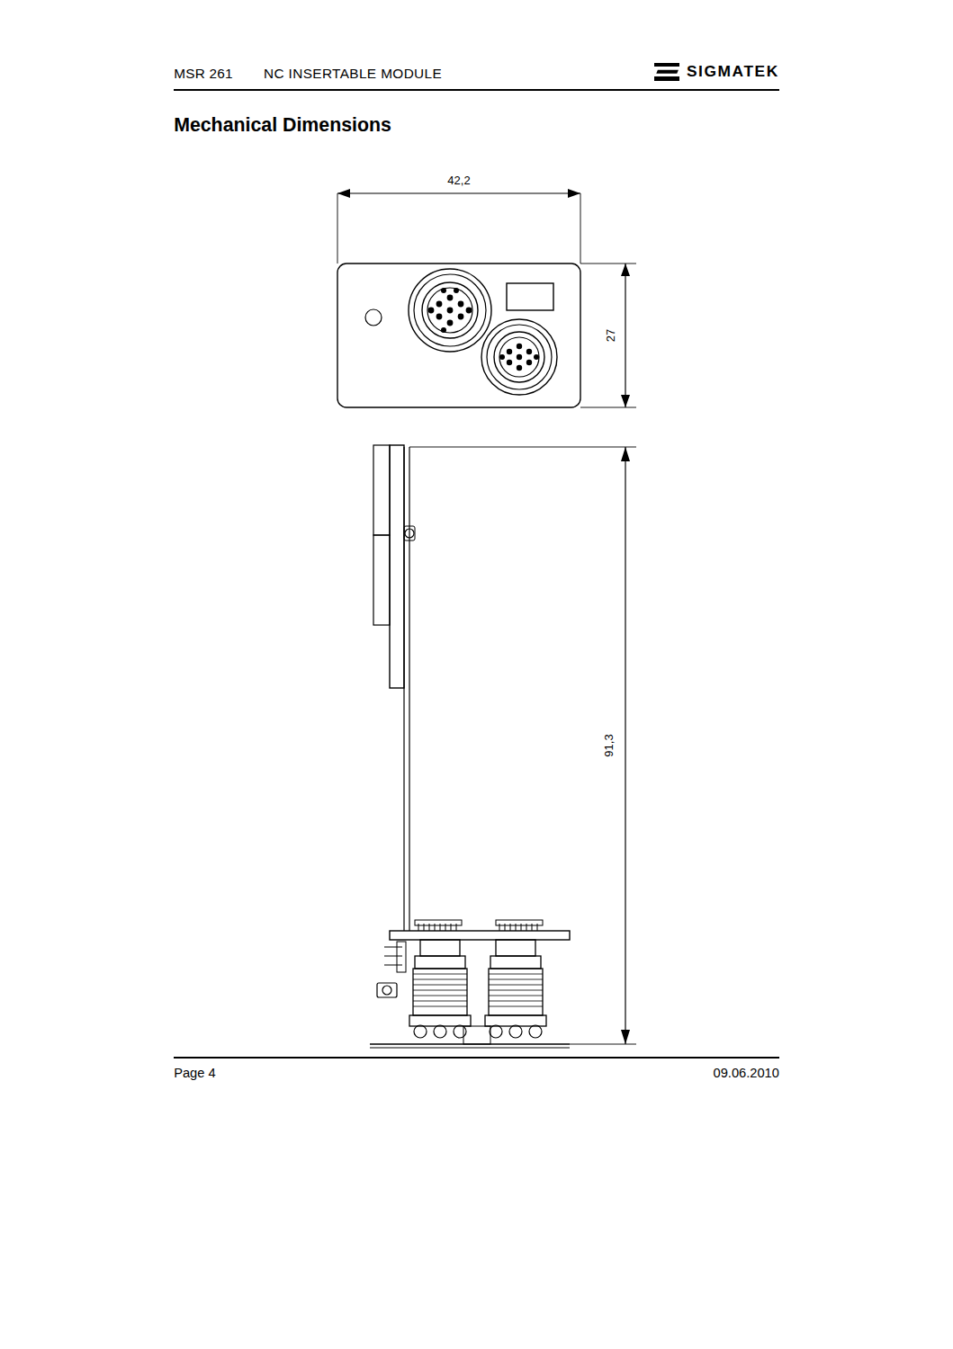MSR 261 NC INSERTABLE MODULE
SIGMATEK
Mechanical Dimensions
42,2 27 91,3
Page 4 09.06.2010